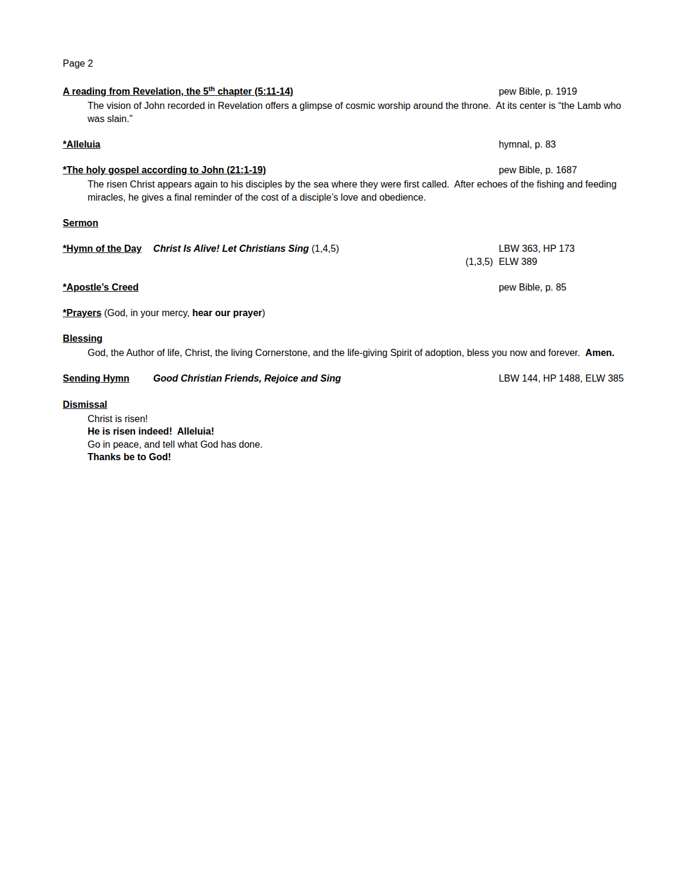Page 2
A reading from Revelation, the 5th chapter (5:11-14)
pew Bible, p. 1919
The vision of John recorded in Revelation offers a glimpse of cosmic worship around the throne. At its center is “the Lamb who was slain.”
*Alleluia
hymnal, p. 83
*The holy gospel according to John (21:1-19)
pew Bible, p. 1687
The risen Christ appears again to his disciples by the sea where they were first called. After echoes of the fishing and feeding miracles, he gives a final reminder of the cost of a disciple’s love and obedience.
Sermon
*Hymn of the Day
Christ Is Alive! Let Christians Sing (1,4,5)
LBW 363, HP 173
(1,3,5)
ELW 389
*Apostle’s Creed
pew Bible, p. 85
*Prayers (God, in your mercy, hear our prayer)
Blessing
God, the Author of life, Christ, the living Cornerstone, and the life-giving Spirit of adoption, bless you now and forever. Amen.
Sending Hymn
Good Christian Friends, Rejoice and Sing
LBW 144, HP 1488, ELW 385
Dismissal
Christ is risen!
He is risen indeed! Alleluia!
Go in peace, and tell what God has done.
Thanks be to God!